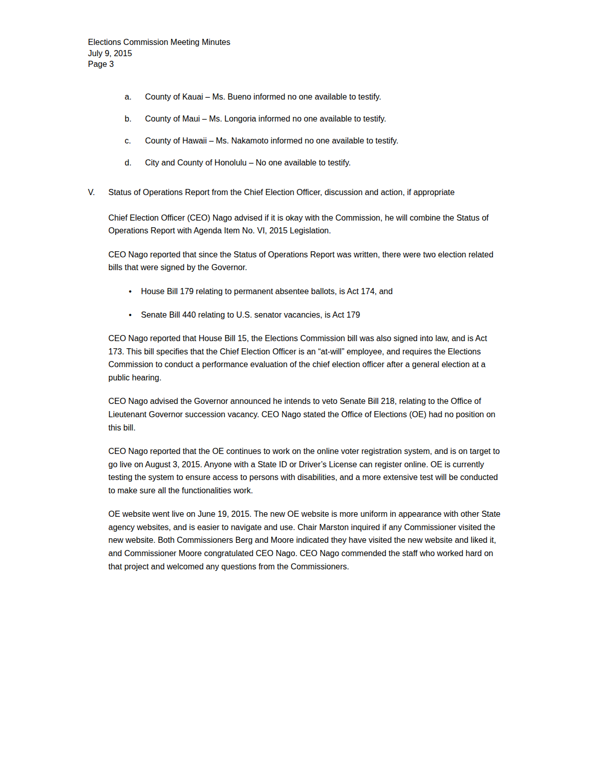Elections Commission Meeting Minutes
July 9, 2015
Page 3
a. County of Kauai – Ms. Bueno informed no one available to testify.
b. County of Maui – Ms. Longoria informed no one available to testify.
c. County of Hawaii – Ms. Nakamoto informed no one available to testify.
d. City and County of Honolulu – No one available to testify.
V.
Status of Operations Report from the Chief Election Officer, discussion and action, if appropriate
Chief Election Officer (CEO) Nago advised if it is okay with the Commission, he will combine the Status of Operations Report with Agenda Item No. VI, 2015 Legislation.
CEO Nago reported that since the Status of Operations Report was written, there were two election related bills that were signed by the Governor.
House Bill 179 relating to permanent absentee ballots, is Act 174, and
Senate Bill 440 relating to U.S. senator vacancies, is Act 179
CEO Nago reported that House Bill 15, the Elections Commission bill was also signed into law, and is Act 173. This bill specifies that the Chief Election Officer is an “at-will” employee, and requires the Elections Commission to conduct a performance evaluation of the chief election officer after a general election at a public hearing.
CEO Nago advised the Governor announced he intends to veto Senate Bill 218, relating to the Office of Lieutenant Governor succession vacancy. CEO Nago stated the Office of Elections (OE) had no position on this bill.
CEO Nago reported that the OE continues to work on the online voter registration system, and is on target to go live on August 3, 2015. Anyone with a State ID or Driver’s License can register online. OE is currently testing the system to ensure access to persons with disabilities, and a more extensive test will be conducted to make sure all the functionalities work.
OE website went live on June 19, 2015. The new OE website is more uniform in appearance with other State agency websites, and is easier to navigate and use. Chair Marston inquired if any Commissioner visited the new website. Both Commissioners Berg and Moore indicated they have visited the new website and liked it, and Commissioner Moore congratulated CEO Nago. CEO Nago commended the staff who worked hard on that project and welcomed any questions from the Commissioners.